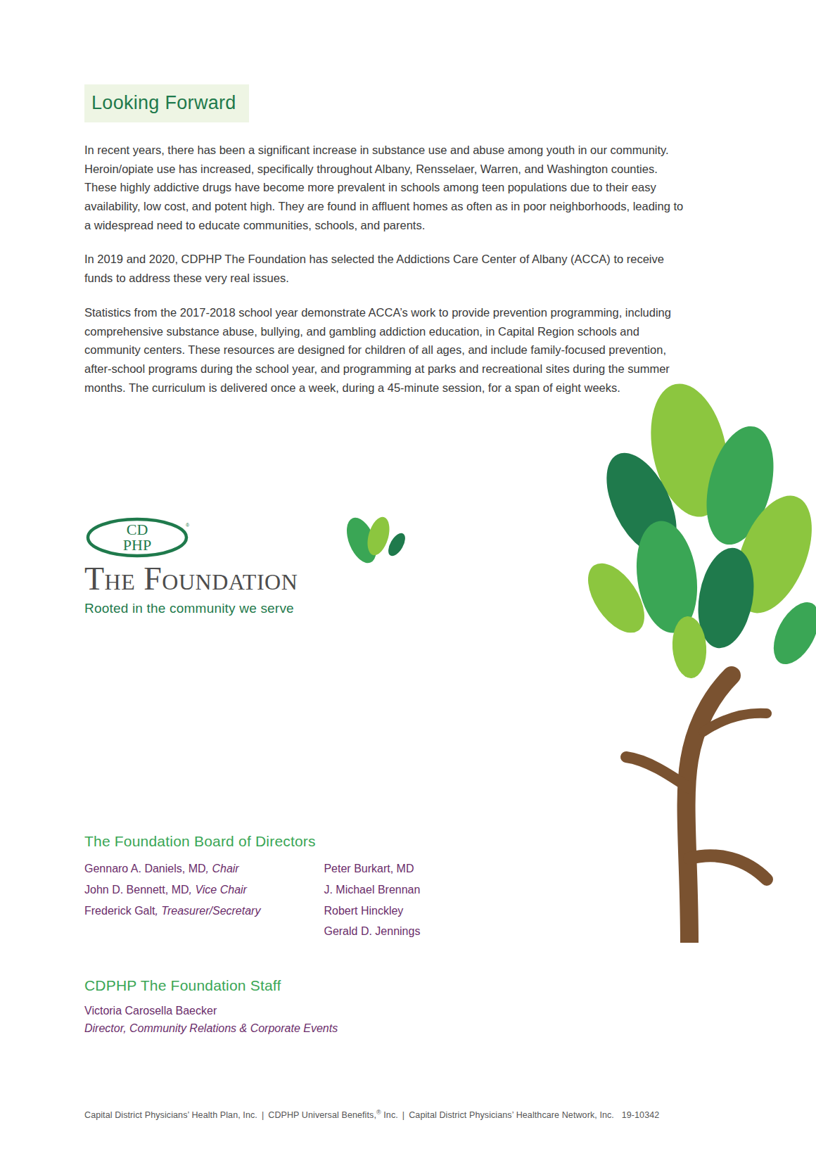Looking Forward
In recent years, there has been a significant increase in substance use and abuse among youth in our community. Heroin/opiate use has increased, specifically throughout Albany, Rensselaer, Warren, and Washington counties. These highly addictive drugs have become more prevalent in schools among teen populations due to their easy availability, low cost, and potent high. They are found in affluent homes as often as in poor neighborhoods, leading to a widespread need to educate communities, schools, and parents.
In 2019 and 2020, CDPHP The Foundation has selected the Addictions Care Center of Albany (ACCA) to receive funds to address these very real issues.
Statistics from the 2017-2018 school year demonstrate ACCA’s work to provide prevention programming, including comprehensive substance abuse, bullying, and gambling addiction education, in Capital Region schools and community centers. These resources are designed for children of all ages, and include family-focused prevention, after-school programs during the school year, and programming at parks and recreational sites during the summer months. The curriculum is delivered once a week, during a 45-minute session, for a span of eight weeks.
CD PHP ®
The Foundation
Rooted in the community we serve
The Foundation Board of Directors
Gennaro A. Daniels, MD, Chair
John D. Bennett, MD, Vice Chair
Frederick Galt, Treasurer/Secretary
Peter Burkart, MD
J. Michael Brennan
Robert Hinckley
Gerald D. Jennings
CDPHP The Foundation Staff
Victoria Carosella Baecker
Director, Community Relations & Corporate Events
Capital District Physicians’ Health Plan, Inc.|CDPHP Universal Benefits,® Inc.|Capital District Physicians’ Healthcare Network, Inc. 19-10342